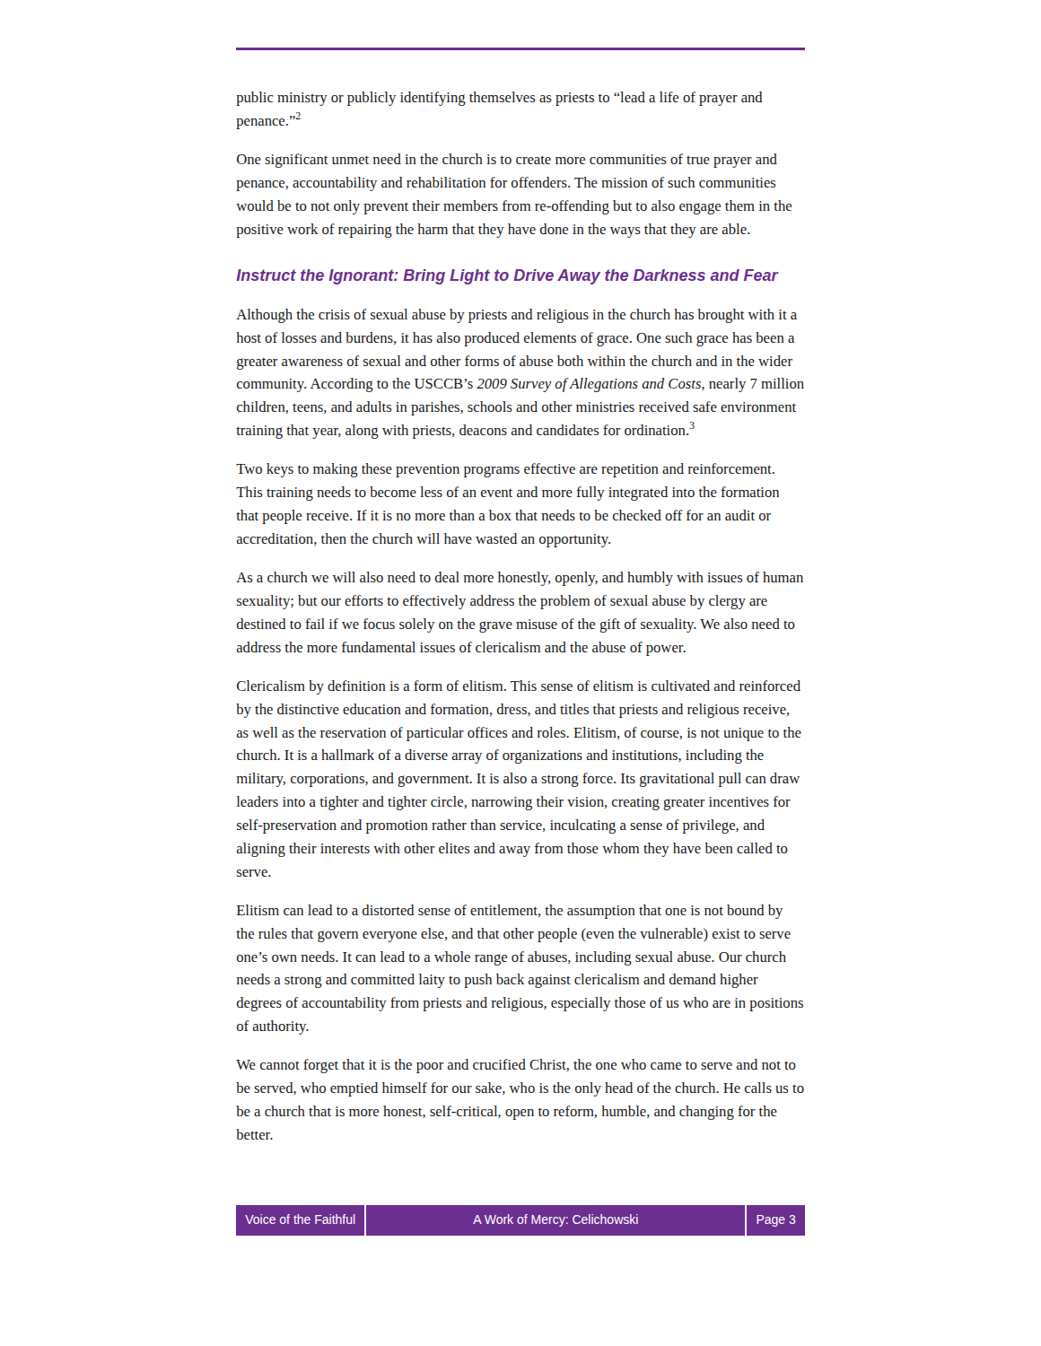public ministry or publicly identifying themselves as priests to “lead a life of prayer and penance.”2
One significant unmet need in the church is to create more communities of true prayer and penance, accountability and rehabilitation for offenders. The mission of such communities would be to not only prevent their members from re-offending but to also engage them in the positive work of repairing the harm that they have done in the ways that they are able.
Instruct the Ignorant: Bring Light to Drive Away the Darkness and Fear
Although the crisis of sexual abuse by priests and religious in the church has brought with it a host of losses and burdens, it has also produced elements of grace. One such grace has been a greater awareness of sexual and other forms of abuse both within the church and in the wider community. According to the USCCB’s 2009 Survey of Allegations and Costs, nearly 7 million children, teens, and adults in parishes, schools and other ministries received safe environment training that year, along with priests, deacons and candidates for ordination.3
Two keys to making these prevention programs effective are repetition and reinforcement. This training needs to become less of an event and more fully integrated into the formation that people receive. If it is no more than a box that needs to be checked off for an audit or accreditation, then the church will have wasted an opportunity.
As a church we will also need to deal more honestly, openly, and humbly with issues of human sexuality; but our efforts to effectively address the problem of sexual abuse by clergy are destined to fail if we focus solely on the grave misuse of the gift of sexuality. We also need to address the more fundamental issues of clericalism and the abuse of power.
Clericalism by definition is a form of elitism. This sense of elitism is cultivated and reinforced by the distinctive education and formation, dress, and titles that priests and religious receive, as well as the reservation of particular offices and roles. Elitism, of course, is not unique to the church. It is a hallmark of a diverse array of organizations and institutions, including the military, corporations, and government. It is also a strong force. Its gravitational pull can draw leaders into a tighter and tighter circle, narrowing their vision, creating greater incentives for self-preservation and promotion rather than service, inculcating a sense of privilege, and aligning their interests with other elites and away from those whom they have been called to serve.
Elitism can lead to a distorted sense of entitlement, the assumption that one is not bound by the rules that govern everyone else, and that other people (even the vulnerable) exist to serve one’s own needs. It can lead to a whole range of abuses, including sexual abuse. Our church needs a strong and committed laity to push back against clericalism and demand higher degrees of accountability from priests and religious, especially those of us who are in positions of authority.
We cannot forget that it is the poor and crucified Christ, the one who came to serve and not to be served, who emptied himself for our sake, who is the only head of the church. He calls us to be a church that is more honest, self-critical, open to reform, humble, and changing for the better.
Voice of the Faithful
A Work of Mercy: Celichowski
Page 3